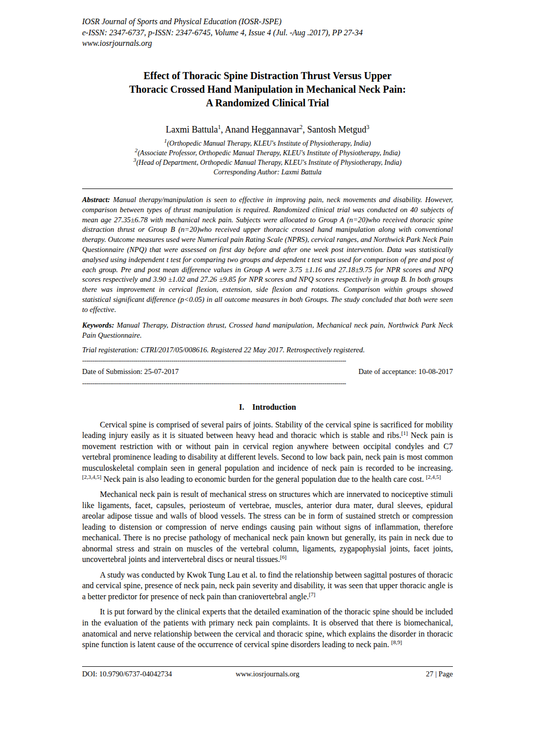IOSR Journal of Sports and Physical Education (IOSR-JSPE)
e-ISSN: 2347-6737, p-ISSN: 2347-6745, Volume 4, Issue 4 (Jul. -Aug .2017), PP 27-34
www.iosrjournals.org
Effect of Thoracic Spine Distraction Thrust Versus Upper
Thoracic Crossed Hand Manipulation in Mechanical Neck Pain:
A Randomized Clinical Trial
Laxmi Battula1, Anand Heggannavar2, Santosh Metgud3
1(Orthopedic Manual Therapy, KLEU's Institute of Physiotherapy, India)
2(Associate Professor, Orthopedic Manual Therapy, KLEU's Institute of Physiotherapy, India)
3(Head of Department, Orthopedic Manual Therapy, KLEU's Institute of Physiotherapy, India)
Corresponding Author: Laxmi Battula
Abstract: Manual therapy/manipulation is seen to effective in improving pain, neck movements and disability. However, comparison between types of thrust manipulation is required. Randomized clinical trial was conducted on 40 subjects of mean age 27.35±6.78 with mechanical neck pain. Subjects were allocated to Group A (n=20)who received thoracic spine distraction thrust or Group B (n=20)who received upper thoracic crossed hand manipulation along with conventional therapy. Outcome measures used were Numerical pain Rating Scale (NPRS), cervical ranges, and Northwick Park Neck Pain Questionnaire (NPQ) that were assessed on first day before and after one week post intervention. Data was statistically analysed using independent t test for comparing two groups and dependent t test was used for comparison of pre and post of each group. Pre and post mean difference values in Group A were 3.75 ±1.16 and 27.18±9.75 for NPR scores and NPQ scores respectively and 3.90 ±1.02 and 27.26 ±9.85 for NPR scores and NPQ scores respectively in group B. In both groups there was improvement in cervical flexion, extension, side flexion and rotations. Comparison within groups showed statistical significant difference (p<0.05) in all outcome measures in both Groups. The study concluded that both were seen to effective.
Keywords: Manual Therapy, Distraction thrust, Crossed hand manipulation, Mechanical neck pain, Northwick Park Neck Pain Questionnaire.
Trial registeration: CTRI/2017/05/008616. Registered 22 May 2017. Retrospectively registered.
-------------------------------------------------------------------------------------------------------------------------------------
Date of Submission: 25-07-2017 Date of acceptance: 10-08-2017
-------------------------------------------------------------------------------------------------------------------------------------
I. Introduction
Cervical spine is comprised of several pairs of joints. Stability of the cervical spine is sacrificed for mobility leading injury easily as it is situated between heavy head and thoracic which is stable and ribs.[1] Neck pain is movement restriction with or without pain in cervical region anywhere between occipital condyles and C7 vertebral prominence leading to disability at different levels. Second to low back pain, neck pain is most common musculoskeletal complain seen in general population and incidence of neck pain is recorded to be increasing.[2,3,4,5] Neck pain is also leading to economic burden for the general population due to the health care cost. [2,4,5]
Mechanical neck pain is result of mechanical stress on structures which are innervated to nociceptive stimuli like ligaments, facet, capsules, periosteum of vertebrae, muscles, anterior dura mater, dural sleeves, epidural areolar adipose tissue and walls of blood vessels. The stress can be in form of sustained stretch or compression leading to distension or compression of nerve endings causing pain without signs of inflammation, therefore mechanical. There is no precise pathology of mechanical neck pain known but generally, its pain in neck due to abnormal stress and strain on muscles of the vertebral column, ligaments, zygapophysial joints, facet joints, uncovertebral joints and intervertebral discs or neural tissues.[6]
A study was conducted by Kwok Tung Lau et al. to find the relationship between sagittal postures of thoracic and cervical spine, presence of neck pain, neck pain severity and disability, it was seen that upper thoracic angle is a better predictor for presence of neck pain than craniovertebral angle.[7]
It is put forward by the clinical experts that the detailed examination of the thoracic spine should be included in the evaluation of the patients with primary neck pain complaints. It is observed that there is biomechanical, anatomical and nerve relationship between the cervical and thoracic spine, which explains the disorder in thoracic spine function is latent cause of the occurrence of cervical spine disorders leading to neck pain. [8,9]
DOI: 10.9790/6737-04042734 www.iosrjournals.org 27 | Page